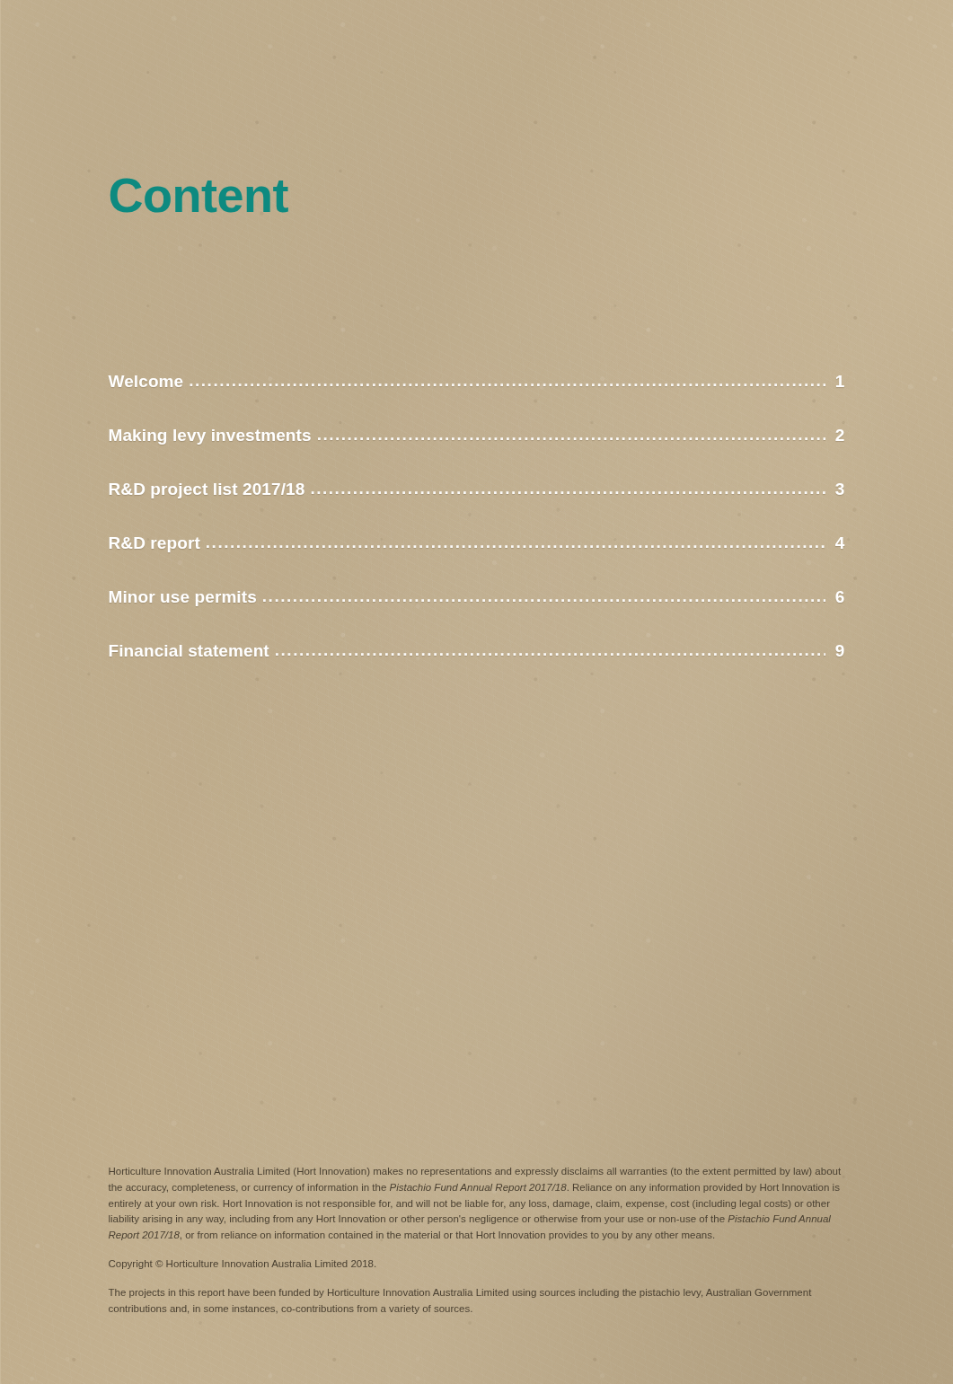Content
Welcome .................................................................................................................................. 1
Making levy investments .................................................................................................................................. 2
R&D project list 2017/18 .................................................................................................................................. 3
R&D report .................................................................................................................................. 4
Minor use permits .................................................................................................................................. 6
Financial statement .................................................................................................................................. 9
Horticulture Innovation Australia Limited (Hort Innovation) makes no representations and expressly disclaims all warranties (to the extent permitted by law) about the accuracy, completeness, or currency of information in the Pistachio Fund Annual Report 2017/18. Reliance on any information provided by Hort Innovation is entirely at your own risk. Hort Innovation is not responsible for, and will not be liable for, any loss, damage, claim, expense, cost (including legal costs) or other liability arising in any way, including from any Hort Innovation or other person's negligence or otherwise from your use or non-use of the Pistachio Fund Annual Report 2017/18, or from reliance on information contained in the material or that Hort Innovation provides to you by any other means.
Copyright © Horticulture Innovation Australia Limited 2018.
The projects in this report have been funded by Horticulture Innovation Australia Limited using sources including the pistachio levy, Australian Government contributions and, in some instances, co-contributions from a variety of sources.